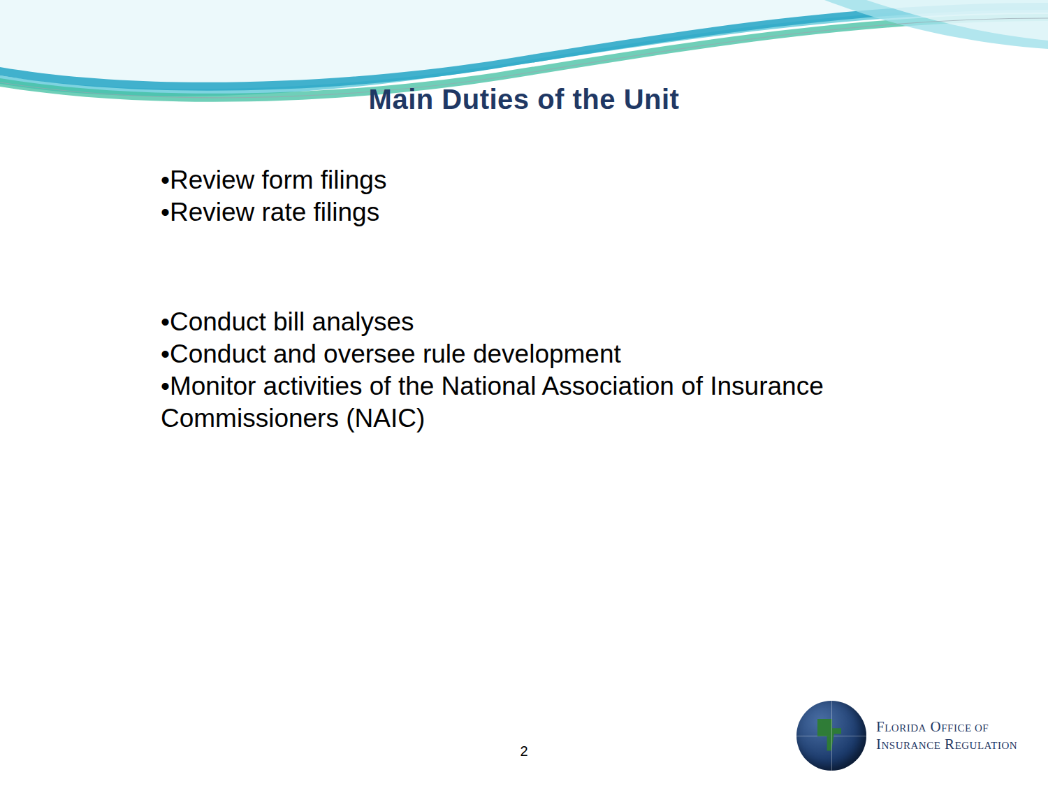Main Duties of the Unit
•Review form filings
•Review rate filings
•Conduct bill analyses
•Conduct and oversee rule development
•Monitor activities of the National Association of Insurance Commissioners (NAIC)
2
FLORIDA OFFICE OF
INSURANCE REGULATION